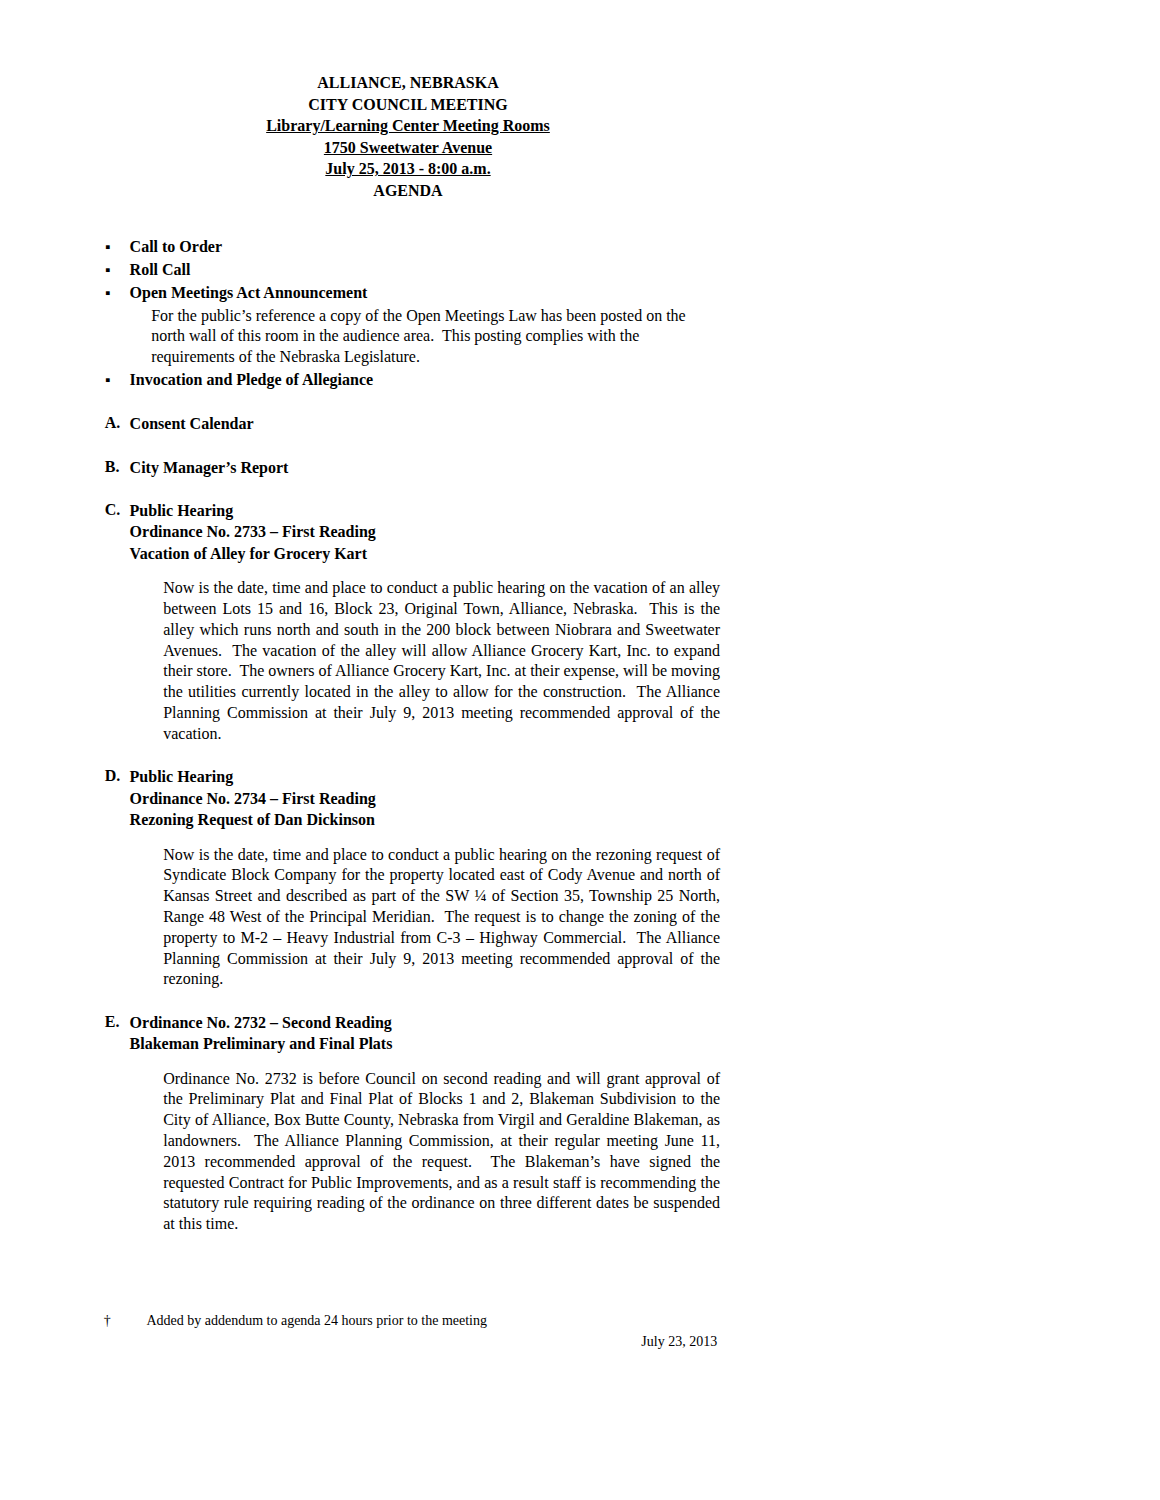ALLIANCE, NEBRASKA
CITY COUNCIL MEETING
Library/Learning Center Meeting Rooms
1750 Sweetwater Avenue
July 25, 2013 - 8:00 a.m.
AGENDA
Call to Order
Roll Call
Open Meetings Act Announcement For the public’s reference a copy of the Open Meetings Law has been posted on the north wall of this room in the audience area. This posting complies with the requirements of the Nebraska Legislature.
Invocation and Pledge of Allegiance
A.
Consent Calendar
B.
City Manager’s Report
C.
Public Hearing
Ordinance No. 2733 – First Reading
Vacation of Alley for Grocery Kart
Now is the date, time and place to conduct a public hearing on the vacation of an alley between Lots 15 and 16, Block 23, Original Town, Alliance, Nebraska. This is the alley which runs north and south in the 200 block between Niobrara and Sweetwater Avenues. The vacation of the alley will allow Alliance Grocery Kart, Inc. to expand their store. The owners of Alliance Grocery Kart, Inc. at their expense, will be moving the utilities currently located in the alley to allow for the construction. The Alliance Planning Commission at their July 9, 2013 meeting recommended approval of the vacation.
D.
Public Hearing
Ordinance No. 2734 – First Reading
Rezoning Request of Dan Dickinson
Now is the date, time and place to conduct a public hearing on the rezoning request of Syndicate Block Company for the property located east of Cody Avenue and north of Kansas Street and described as part of the SW ¼ of Section 35, Township 25 North, Range 48 West of the Principal Meridian. The request is to change the zoning of the property to M-2 – Heavy Industrial from C-3 – Highway Commercial. The Alliance Planning Commission at their July 9, 2013 meeting recommended approval of the rezoning.
E.
Ordinance No. 2732 – Second Reading
Blakeman Preliminary and Final Plats
Ordinance No. 2732 is before Council on second reading and will grant approval of the Preliminary Plat and Final Plat of Blocks 1 and 2, Blakeman Subdivision to the City of Alliance, Box Butte County, Nebraska from Virgil and Geraldine Blakeman, as landowners. The Alliance Planning Commission, at their regular meeting June 11, 2013 recommended approval of the request. The Blakeman’s have signed the requested Contract for Public Improvements, and as a result staff is recommending the statutory rule requiring reading of the ordinance on three different dates be suspended at this time.
† Added by addendum to agenda 24 hours prior to the meeting
July 23, 2013